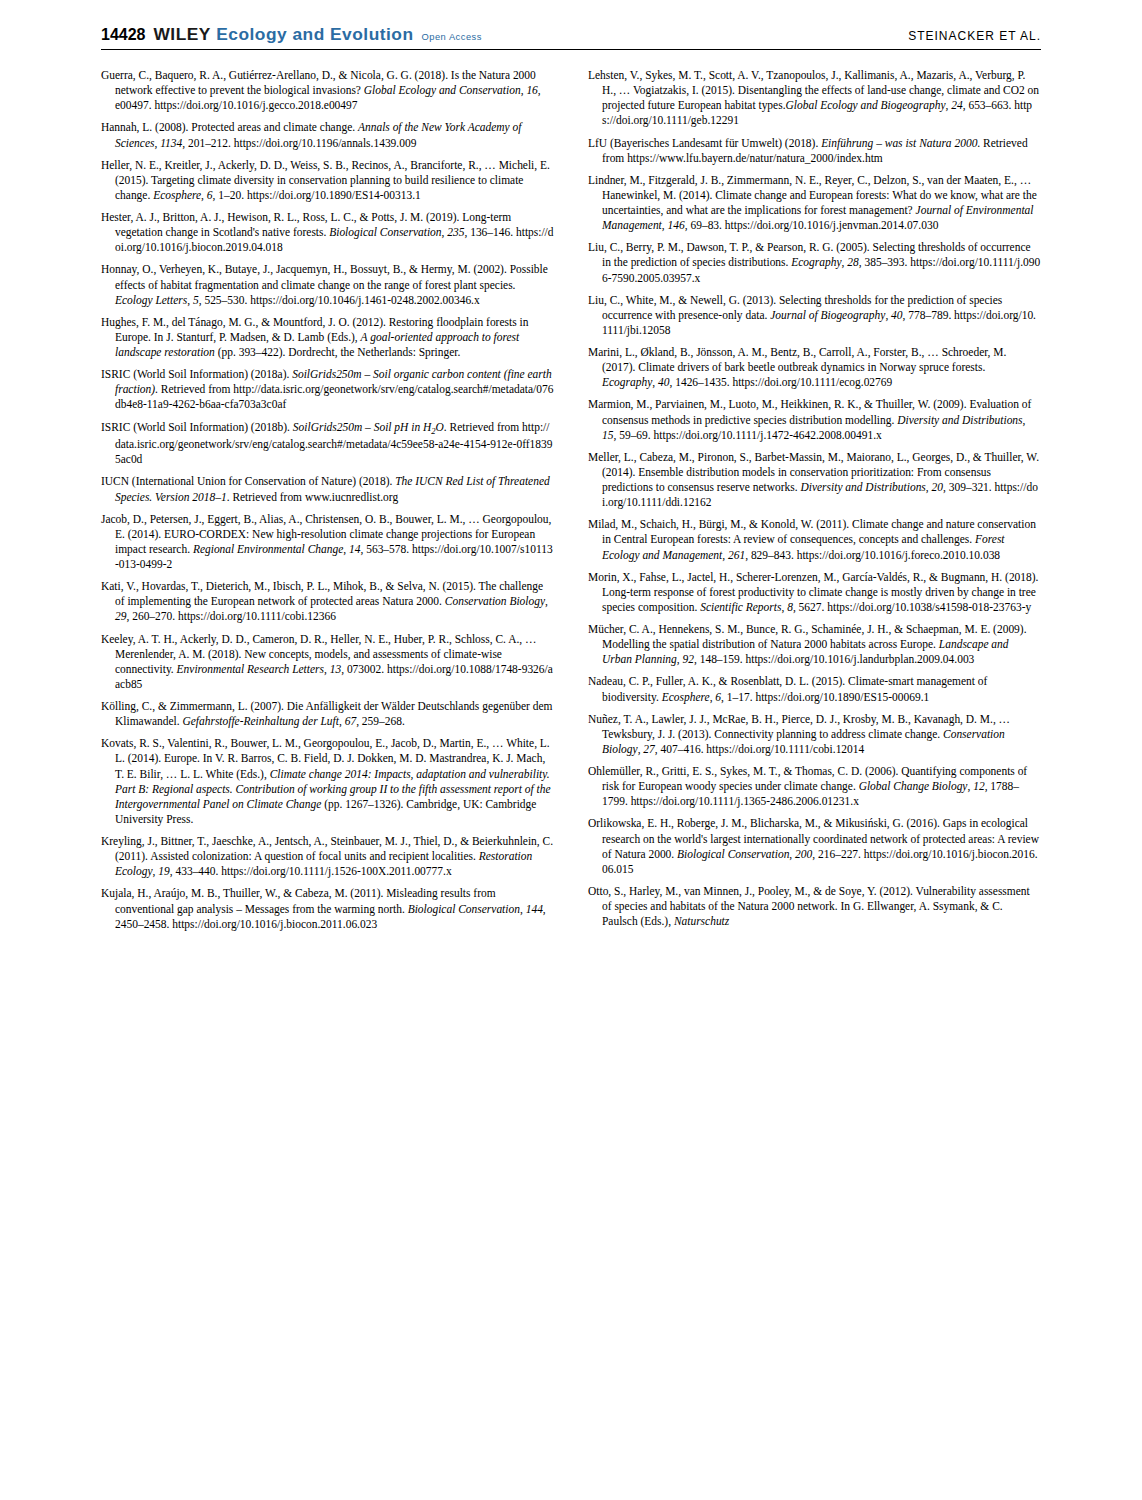14428 WILEY Ecology and Evolution Open Access
STEINACKER ET AL.
Guerra, C., Baquero, R. A., Gutiérrez-Arellano, D., & Nicola, G. G. (2018). Is the Natura 2000 network effective to prevent the biological invasions? Global Ecology and Conservation, 16, e00497. https://doi.org/10.1016/j.gecco.2018.e00497
Hannah, L. (2008). Protected areas and climate change. Annals of the New York Academy of Sciences, 1134, 201–212. https://doi.org/10.1196/annals.1439.009
Heller, N. E., Kreitler, J., Ackerly, D. D., Weiss, S. B., Recinos, A., Branciforte, R., … Micheli, E. (2015). Targeting climate diversity in conservation planning to build resilience to climate change. Ecosphere, 6, 1–20. https://doi.org/10.1890/ES14-00313.1
Hester, A. J., Britton, A. J., Hewison, R. L., Ross, L. C., & Potts, J. M. (2019). Long-term vegetation change in Scotland's native forests. Biological Conservation, 235, 136–146. https://doi.org/10.1016/j.biocon.2019.04.018
Honnay, O., Verheyen, K., Butaye, J., Jacquemyn, H., Bossuyt, B., & Hermy, M. (2002). Possible effects of habitat fragmentation and climate change on the range of forest plant species. Ecology Letters, 5, 525–530. https://doi.org/10.1046/j.1461-0248.2002.00346.x
Hughes, F. M., del Tánago, M. G., & Mountford, J. O. (2012). Restoring floodplain forests in Europe. In J. Stanturf, P. Madsen, & D. Lamb (Eds.), A goal-oriented approach to forest landscape restoration (pp. 393–422). Dordrecht, the Netherlands: Springer.
ISRIC (World Soil Information) (2018a). SoilGrids250m – Soil organic carbon content (fine earth fraction). Retrieved from http://data.isric.org/geonetwork/srv/eng/catalog.search#/metadata/076db4e8-11a9-4262-b6aa-cfa703a3c0af
ISRIC (World Soil Information) (2018b). SoilGrids250m – Soil pH in H2O. Retrieved from http://data.isric.org/geonetwork/srv/eng/catalog.search#/metadata/4c59ee58-a24e-4154-912e-0ff18395ac0d
IUCN (International Union for Conservation of Nature) (2018). The IUCN Red List of Threatened Species. Version 2018–1. Retrieved from www.iucnredlist.org
Jacob, D., Petersen, J., Eggert, B., Alias, A., Christensen, O. B., Bouwer, L. M., … Georgopoulou, E. (2014). EURO-CORDEX: New high-resolution climate change projections for European impact research. Regional Environmental Change, 14, 563–578. https://doi.org/10.1007/s10113-013-0499-2
Kati, V., Hovardas, T., Dieterich, M., Ibisch, P. L., Mihok, B., & Selva, N. (2015). The challenge of implementing the European network of protected areas Natura 2000. Conservation Biology, 29, 260–270. https://doi.org/10.1111/cobi.12366
Keeley, A. T. H., Ackerly, D. D., Cameron, D. R., Heller, N. E., Huber, P. R., Schloss, C. A., … Merenlender, A. M. (2018). New concepts, models, and assessments of climate-wise connectivity. Environmental Research Letters, 13, 073002. https://doi.org/10.1088/1748-9326/aacb85
Kölling, C., & Zimmermann, L. (2007). Die Anfälligkeit der Wälder Deutschlands gegenüber dem Klimawandel. Gefahrstoffe-Reinhaltung der Luft, 67, 259–268.
Kovats, R. S., Valentini, R., Bouwer, L. M., Georgopoulou, E., Jacob, D., Martin, E., … White, L. L. (2014). Europe. In V. R. Barros, C. B. Field, D. J. Dokken, M. D. Mastrandrea, K. J. Mach, T. E. Bilir, … L. L. White (Eds.), Climate change 2014: Impacts, adaptation and vulnerability. Part B: Regional aspects. Contribution of working group II to the fifth assessment report of the Intergovernmental Panel on Climate Change (pp. 1267–1326). Cambridge, UK: Cambridge University Press.
Kreyling, J., Bittner, T., Jaeschke, A., Jentsch, A., Steinbauer, M. J., Thiel, D., & Beierkuhnlein, C. (2011). Assisted colonization: A question of focal units and recipient localities. Restoration Ecology, 19, 433–440. https://doi.org/10.1111/j.1526-100X.2011.00777.x
Kujala, H., Araújo, M. B., Thuiller, W., & Cabeza, M. (2011). Misleading results from conventional gap analysis – Messages from the warming north. Biological Conservation, 144, 2450–2458. https://doi.org/10.1016/j.biocon.2011.06.023
Lehsten, V., Sykes, M. T., Scott, A. V., Tzanopoulos, J., Kallimanis, A., Mazaris, A., Verburg, P. H., … Vogiatzakis, I. (2015). Disentangling the effects of land-use change, climate and CO2 on projected future European habitat types.Global Ecology and Biogeography, 24, 653–663. https://doi.org/10.1111/geb.12291
LfU (Bayerisches Landesamt für Umwelt) (2018). Einführung – was ist Natura 2000. Retrieved from https://www.lfu.bayern.de/natur/natura_2000/index.htm
Lindner, M., Fitzgerald, J. B., Zimmermann, N. E., Reyer, C., Delzon, S., van der Maaten, E., … Hanewinkel, M. (2014). Climate change and European forests: What do we know, what are the uncertainties, and what are the implications for forest management? Journal of Environmental Management, 146, 69–83. https://doi.org/10.1016/j.jenvman.2014.07.030
Liu, C., Berry, P. M., Dawson, T. P., & Pearson, R. G. (2005). Selecting thresholds of occurrence in the prediction of species distributions. Ecography, 28, 385–393. https://doi.org/10.1111/j.0906-7590.2005.03957.x
Liu, C., White, M., & Newell, G. (2013). Selecting thresholds for the prediction of species occurrence with presence-only data. Journal of Biogeography, 40, 778–789. https://doi.org/10.1111/jbi.12058
Marini, L., Økland, B., Jönsson, A. M., Bentz, B., Carroll, A., Forster, B., … Schroeder, M. (2017). Climate drivers of bark beetle outbreak dynamics in Norway spruce forests. Ecography, 40, 1426–1435. https://doi.org/10.1111/ecog.02769
Marmion, M., Parviainen, M., Luoto, M., Heikkinen, R. K., & Thuiller, W. (2009). Evaluation of consensus methods in predictive species distribution modelling. Diversity and Distributions, 15, 59–69. https://doi.org/10.1111/j.1472-4642.2008.00491.x
Meller, L., Cabeza, M., Pironon, S., Barbet-Massin, M., Maiorano, L., Georges, D., & Thuiller, W. (2014). Ensemble distribution models in conservation prioritization: From consensus predictions to consensus reserve networks. Diversity and Distributions, 20, 309–321. https://doi.org/10.1111/ddi.12162
Milad, M., Schaich, H., Bürgi, M., & Konold, W. (2011). Climate change and nature conservation in Central European forests: A review of consequences, concepts and challenges. Forest Ecology and Management, 261, 829–843. https://doi.org/10.1016/j.foreco.2010.10.038
Morin, X., Fahse, L., Jactel, H., Scherer-Lorenzen, M., García-Valdés, R., & Bugmann, H. (2018). Long-term response of forest productivity to climate change is mostly driven by change in tree species composition. Scientific Reports, 8, 5627. https://doi.org/10.1038/s41598-018-23763-y
Mücher, C. A., Hennekens, S. M., Bunce, R. G., Schaminée, J. H., & Schaepman, M. E. (2009). Modelling the spatial distribution of Natura 2000 habitats across Europe. Landscape and Urban Planning, 92, 148–159. https://doi.org/10.1016/j.landurbplan.2009.04.003
Nadeau, C. P., Fuller, A. K., & Rosenblatt, D. L. (2015). Climate-smart management of biodiversity. Ecosphere, 6, 1–17. https://doi.org/10.1890/ES15-00069.1
Nuñez, T. A., Lawler, J. J., McRae, B. H., Pierce, D. J., Krosby, M. B., Kavanagh, D. M., … Tewksbury, J. J. (2013). Connectivity planning to address climate change. Conservation Biology, 27, 407–416. https://doi.org/10.1111/cobi.12014
Ohlemüller, R., Gritti, E. S., Sykes, M. T., & Thomas, C. D. (2006). Quantifying components of risk for European woody species under climate change. Global Change Biology, 12, 1788–1799. https://doi.org/10.1111/j.1365-2486.2006.01231.x
Orlikowska, E. H., Roberge, J. M., Blicharska, M., & Mikusiński, G. (2016). Gaps in ecological research on the world's largest internationally coordinated network of protected areas: A review of Natura 2000. Biological Conservation, 200, 216–227. https://doi.org/10.1016/j.biocon.2016.06.015
Otto, S., Harley, M., van Minnen, J., Pooley, M., & de Soye, Y. (2012). Vulnerability assessment of species and habitats of the Natura 2000 network. In G. Ellwanger, A. Ssymank, & C. Paulsch (Eds.), Naturschutz